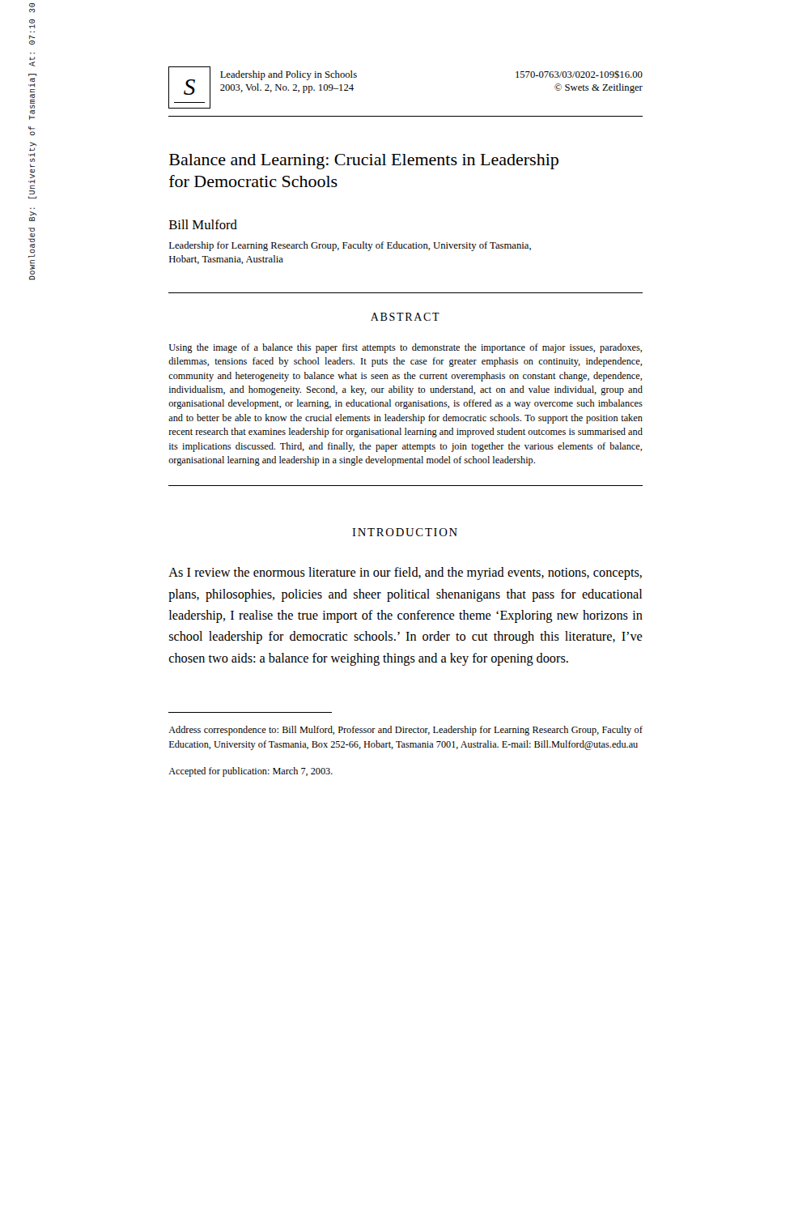Downloaded By: [University of Tasmania] At: 07:10 30 April 2010
Leadership and Policy in Schools
2003, Vol. 2, No. 2, pp. 109–124
1570-0763/03/0202-109$16.00
© Swets & Zeitlinger
Balance and Learning: Crucial Elements in Leadership
for Democratic Schools
Bill Mulford
Leadership for Learning Research Group, Faculty of Education, University of Tasmania,
Hobart, Tasmania, Australia
ABSTRACT
Using the image of a balance this paper first attempts to demonstrate the importance of major issues, paradoxes, dilemmas, tensions faced by school leaders. It puts the case for greater emphasis on continuity, independence, community and heterogeneity to balance what is seen as the current overemphasis on constant change, dependence, individualism, and homogeneity. Second, a key, our ability to understand, act on and value individual, group and organisational development, or learning, in educational organisations, is offered as a way overcome such imbalances and to better be able to know the crucial elements in leadership for democratic schools. To support the position taken recent research that examines leadership for organisational learning and improved student outcomes is summarised and its implications discussed. Third, and finally, the paper attempts to join together the various elements of balance, organisational learning and leadership in a single developmental model of school leadership.
INTRODUCTION
As I review the enormous literature in our field, and the myriad events, notions, concepts, plans, philosophies, policies and sheer political shenanigans that pass for educational leadership, I realise the true import of the conference theme ‘Exploring new horizons in school leadership for democratic schools.’ In order to cut through this literature, I’ve chosen two aids: a balance for weighing things and a key for opening doors.
Address correspondence to: Bill Mulford, Professor and Director, Leadership for Learning Research Group, Faculty of Education, University of Tasmania, Box 252-66, Hobart, Tasmania 7001, Australia. E-mail: Bill.Mulford@utas.edu.au
Accepted for publication: March 7, 2003.